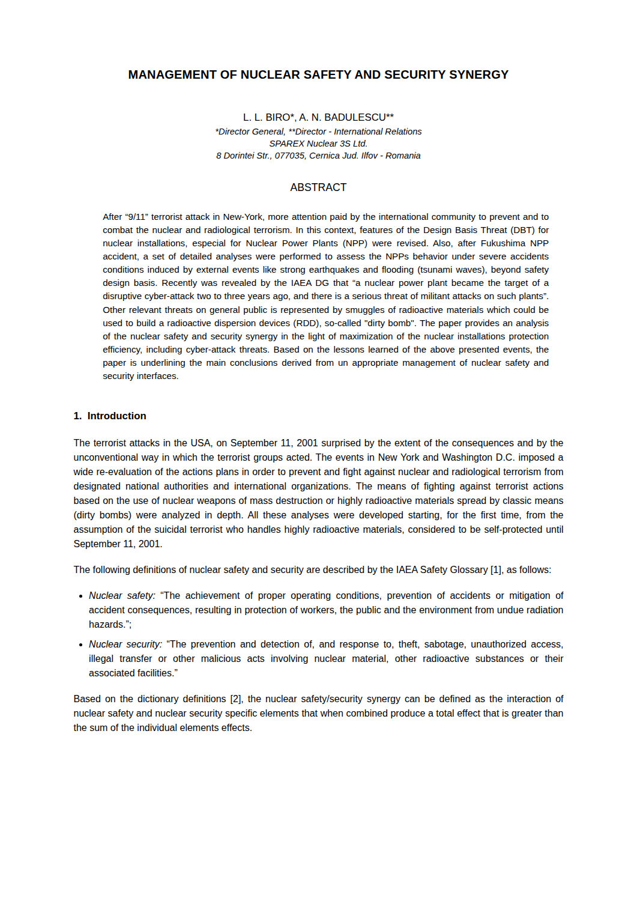MANAGEMENT OF NUCLEAR SAFETY AND SECURITY SYNERGY
L. L. BIRO*, A. N. BADULESCU**
*Director General, **Director - International Relations
SPAREX Nuclear 3S Ltd.
8 Dorintei Str., 077035, Cernica Jud. Ilfov - Romania
ABSTRACT
After “9/11” terrorist attack in New-York, more attention paid by the international community to prevent and to combat the nuclear and radiological terrorism. In this context, features of the Design Basis Threat (DBT) for nuclear installations, especial for Nuclear Power Plants (NPP) were revised. Also, after Fukushima NPP accident, a set of detailed analyses were performed to assess the NPPs behavior under severe accidents conditions induced by external events like strong earthquakes and flooding (tsunami waves), beyond safety design basis. Recently was revealed by the IAEA DG that “a nuclear power plant became the target of a disruptive cyber-attack two to three years ago, and there is a serious threat of militant attacks on such plants”. Other relevant threats on general public is represented by smuggles of radioactive materials which could be used to build a radioactive dispersion devices (RDD), so-called "dirty bomb". The paper provides an analysis of the nuclear safety and security synergy in the light of maximization of the nuclear installations protection efficiency, including cyber-attack threats. Based on the lessons learned of the above presented events, the paper is underlining the main conclusions derived from un appropriate management of nuclear safety and security interfaces.
1. Introduction
The terrorist attacks in the USA, on September 11, 2001 surprised by the extent of the consequences and by the unconventional way in which the terrorist groups acted. The events in New York and Washington D.C. imposed a wide re-evaluation of the actions plans in order to prevent and fight against nuclear and radiological terrorism from designated national authorities and international organizations. The means of fighting against terrorist actions based on the use of nuclear weapons of mass destruction or highly radioactive materials spread by classic means (dirty bombs) were analyzed in depth. All these analyses were developed starting, for the first time, from the assumption of the suicidal terrorist who handles highly radioactive materials, considered to be self-protected until September 11, 2001.
The following definitions of nuclear safety and security are described by the IAEA Safety Glossary [1], as follows:
Nuclear safety: “The achievement of proper operating conditions, prevention of accidents or mitigation of accident consequences, resulting in protection of workers, the public and the environment from undue radiation hazards.”;
Nuclear security: “The prevention and detection of, and response to, theft, sabotage, unauthorized access, illegal transfer or other malicious acts involving nuclear material, other radioactive substances or their associated facilities.”
Based on the dictionary definitions [2], the nuclear safety/security synergy can be defined as the interaction of nuclear safety and nuclear security specific elements that when combined produce a total effect that is greater than the sum of the individual elements effects.